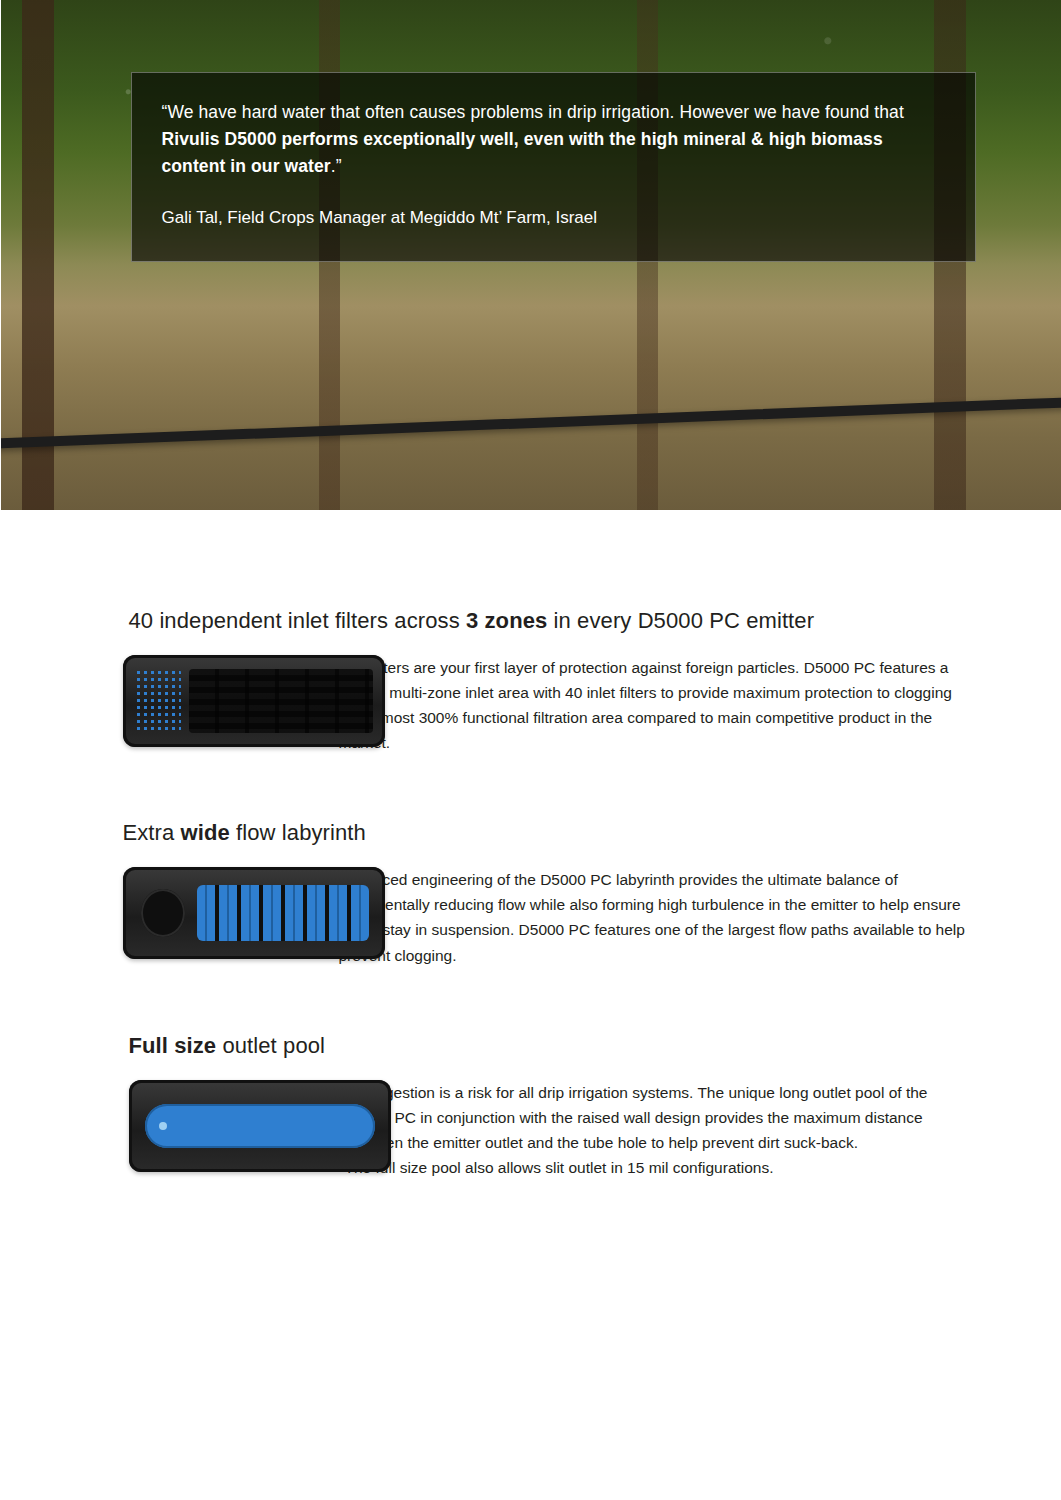“We have hard water that often causes problems in drip irrigation. However we have found that Rivulis D5000 performs exceptionally well, even with the high mineral & high biomass content in our water.”
Gali Tal, Field Crops Manager at Megiddo Mt’ Farm, Israel
40 independent inlet filters across 3 zones in every D5000 PC emitter
Inlet filters are your first layer of protection against foreign particles. D5000 PC features a unique multi-zone inlet area with 40 inlet filters to provide maximum protection to clogging and almost 300% functional filtration area compared to main competitive product in the market.
Extra wide flow labyrinth
Advanced engineering of the D5000 PC labyrinth provides the ultimate balance of incrementally reducing flow while also forming high turbulence in the emitter to help ensure solids stay in suspension. D5000 PC features one of the largest flow paths available to help prevent clogging.
Full size outlet pool
Dirt ingestion is a risk for all drip irrigation systems. The unique long outlet pool of the D5000 PC in conjunction with the raised wall design provides the maximum distance between the emitter outlet and the tube hole to help prevent dirt suck-back.
The full size pool also allows slit outlet in 15 mil configurations.